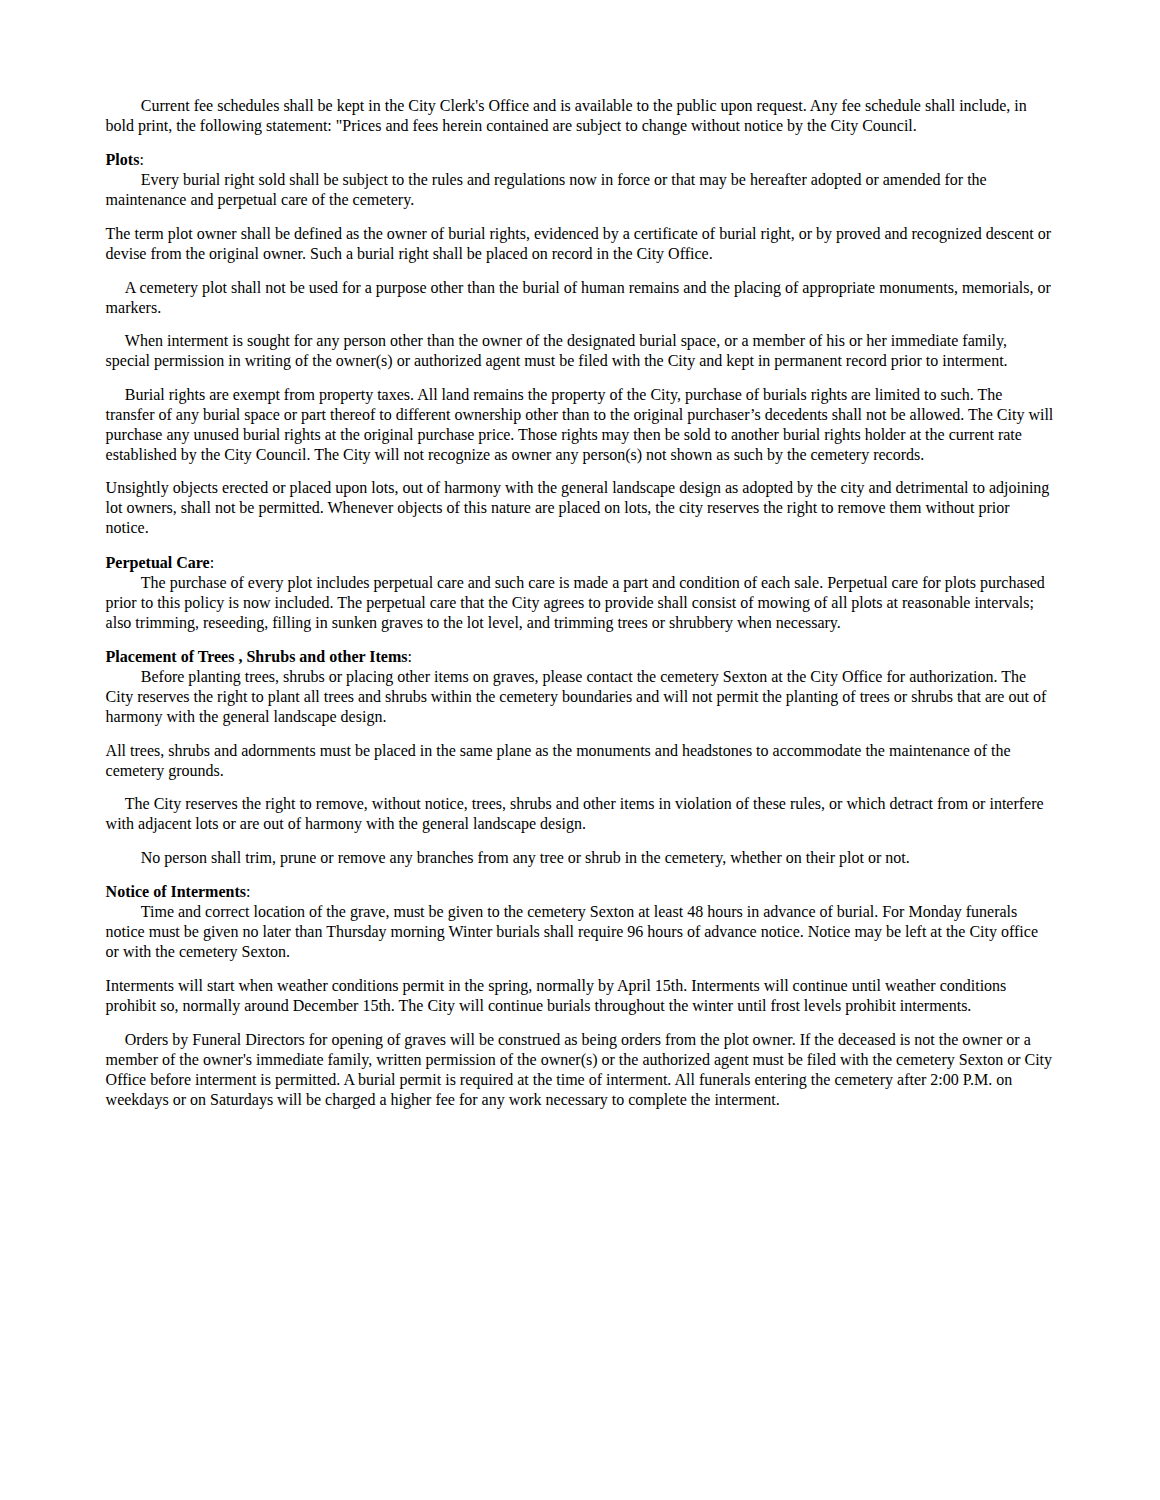Current fee schedules shall be kept in the City Clerk's Office and is available to the public upon request. Any fee schedule shall include, in bold print, the following statement: "Prices and fees herein contained are subject to change without notice by the City Council.
Plots:
Every burial right sold shall be subject to the rules and regulations now in force or that may be hereafter adopted or amended for the maintenance and perpetual care of the cemetery.
The term plot owner shall be defined as the owner of burial rights, evidenced by a certificate of burial right, or by proved and recognized descent or devise from the original owner. Such a burial right shall be placed on record in the City Office.
A cemetery plot shall not be used for a purpose other than the burial of human remains and the placing of appropriate monuments, memorials, or markers.
When interment is sought for any person other than the owner of the designated burial space, or a member of his or her immediate family, special permission in writing of the owner(s) or authorized agent must be filed with the City and kept in permanent record prior to interment.
Burial rights are exempt from property taxes. All land remains the property of the City, purchase of burials rights are limited to such. The transfer of any burial space or part thereof to different ownership other than to the original purchaser’s decedents shall not be allowed. The City will purchase any unused burial rights at the original purchase price. Those rights may then be sold to another burial rights holder at the current rate established by the City Council. The City will not recognize as owner any person(s) not shown as such by the cemetery records.
Unsightly objects erected or placed upon lots, out of harmony with the general landscape design as adopted by the city and detrimental to adjoining lot owners, shall not be permitted. Whenever objects of this nature are placed on lots, the city reserves the right to remove them without prior notice.
Perpetual Care:
The purchase of every plot includes perpetual care and such care is made a part and condition of each sale. Perpetual care for plots purchased prior to this policy is now included. The perpetual care that the City agrees to provide shall consist of mowing of all plots at reasonable intervals; also trimming, reseeding, filling in sunken graves to the lot level, and trimming trees or shrubbery when necessary.
Placement of Trees , Shrubs and other Items:
Before planting trees, shrubs or placing other items on graves, please contact the cemetery Sexton at the City Office for authorization. The City reserves the right to plant all trees and shrubs within the cemetery boundaries and will not permit the planting of trees or shrubs that are out of harmony with the general landscape design.
All trees, shrubs and adornments must be placed in the same plane as the monuments and headstones to accommodate the maintenance of the cemetery grounds.
The City reserves the right to remove, without notice, trees, shrubs and other items in violation of these rules, or which detract from or interfere with adjacent lots or are out of harmony with the general landscape design.
No person shall trim, prune or remove any branches from any tree or shrub in the cemetery, whether on their plot or not.
Notice of Interments:
Time and correct location of the grave, must be given to the cemetery Sexton at least 48 hours in advance of burial. For Monday funerals notice must be given no later than Thursday morning Winter burials shall require 96 hours of advance notice. Notice may be left at the City office or with the cemetery Sexton.
Interments will start when weather conditions permit in the spring, normally by April 15th. Interments will continue until weather conditions prohibit so, normally around December 15th. The City will continue burials throughout the winter until frost levels prohibit interments.
Orders by Funeral Directors for opening of graves will be construed as being orders from the plot owner. If the deceased is not the owner or a member of the owner's immediate family, written permission of the owner(s) or the authorized agent must be filed with the cemetery Sexton or City Office before interment is permitted. A burial permit is required at the time of interment. All funerals entering the cemetery after 2:00 P.M. on weekdays or on Saturdays will be charged a higher fee for any work necessary to complete the interment.